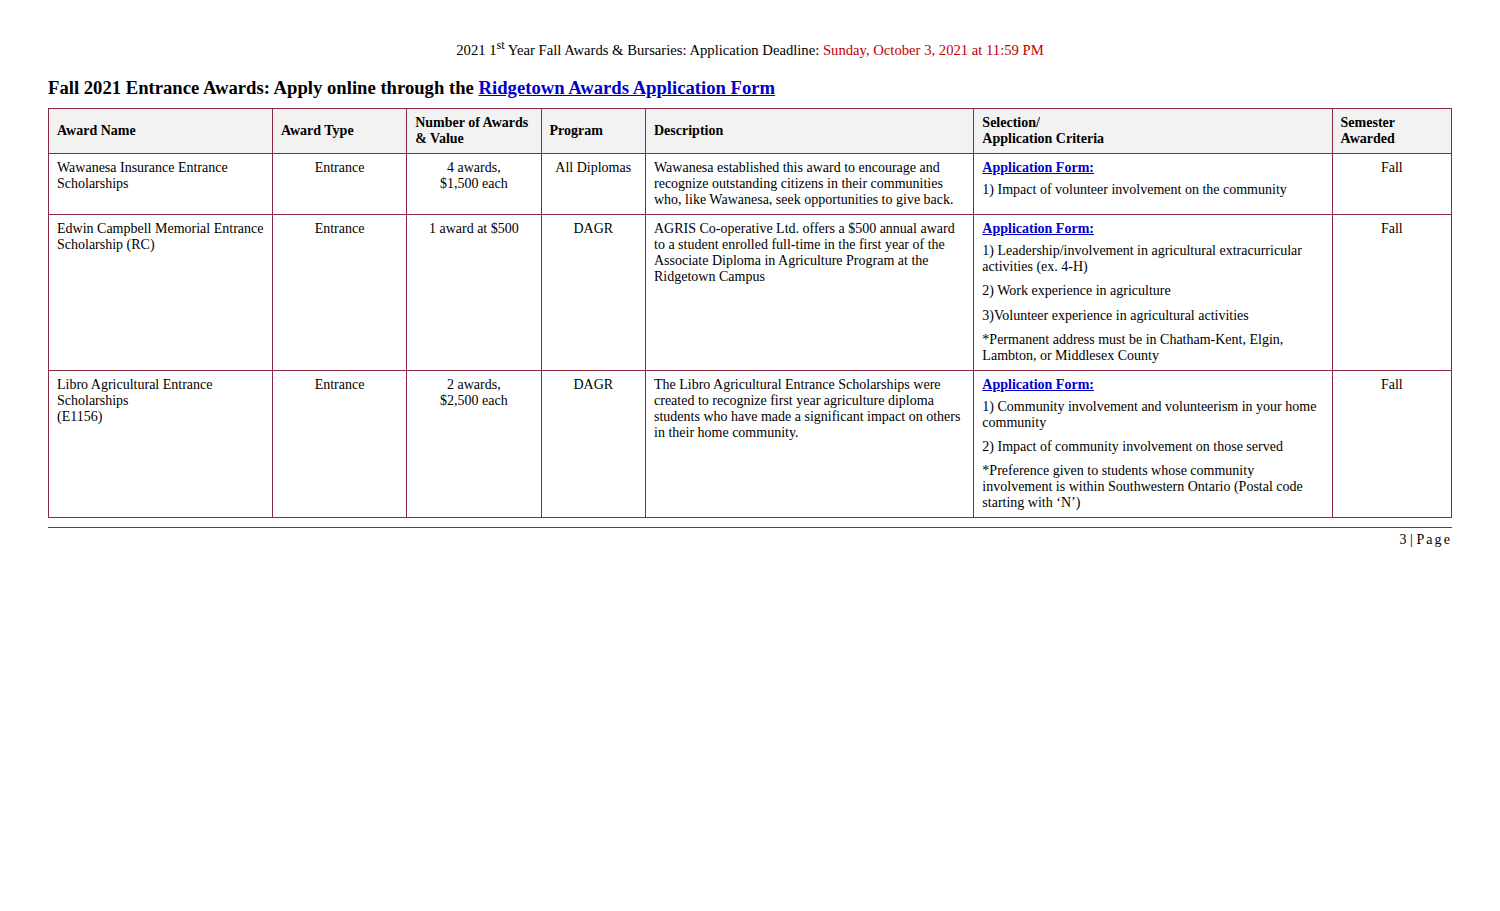2021 1st Year Fall Awards & Bursaries: Application Deadline: Sunday, October 3, 2021 at 11:59 PM
Fall 2021 Entrance Awards: Apply online through the Ridgetown Awards Application Form
| Award Name | Award Type | Number of Awards & Value | Program | Description | Selection/ Application Criteria | Semester Awarded |
| --- | --- | --- | --- | --- | --- | --- |
| Wawanesa Insurance Entrance Scholarships | Entrance | 4 awards, $1,500 each | All Diplomas | Wawanesa established this award to encourage and recognize outstanding citizens in their communities who, like Wawanesa, seek opportunities to give back. | Application Form: 1) Impact of volunteer involvement on the community | Fall |
| Edwin Campbell Memorial Entrance Scholarship (RC) | Entrance | 1 award at $500 | DAGR | AGRIS Co-operative Ltd. offers a $500 annual award to a student enrolled full-time in the first year of the Associate Diploma in Agriculture Program at the Ridgetown Campus | Application Form: 1) Leadership/involvement in agricultural extracurricular activities (ex. 4-H) 2) Work experience in agriculture 3)Volunteer experience in agricultural activities *Permanent address must be in Chatham-Kent, Elgin, Lambton, or Middlesex County | Fall |
| Libro Agricultural Entrance Scholarships (E1156) | Entrance | 2 awards, $2,500 each | DAGR | The Libro Agricultural Entrance Scholarships were created to recognize first year agriculture diploma students who have made a significant impact on others in their home community. | Application Form: 1) Community involvement and volunteerism in your home community 2) Impact of community involvement on those served *Preference given to students whose community involvement is within Southwestern Ontario (Postal code starting with ‘N’) | Fall |
3 | Page